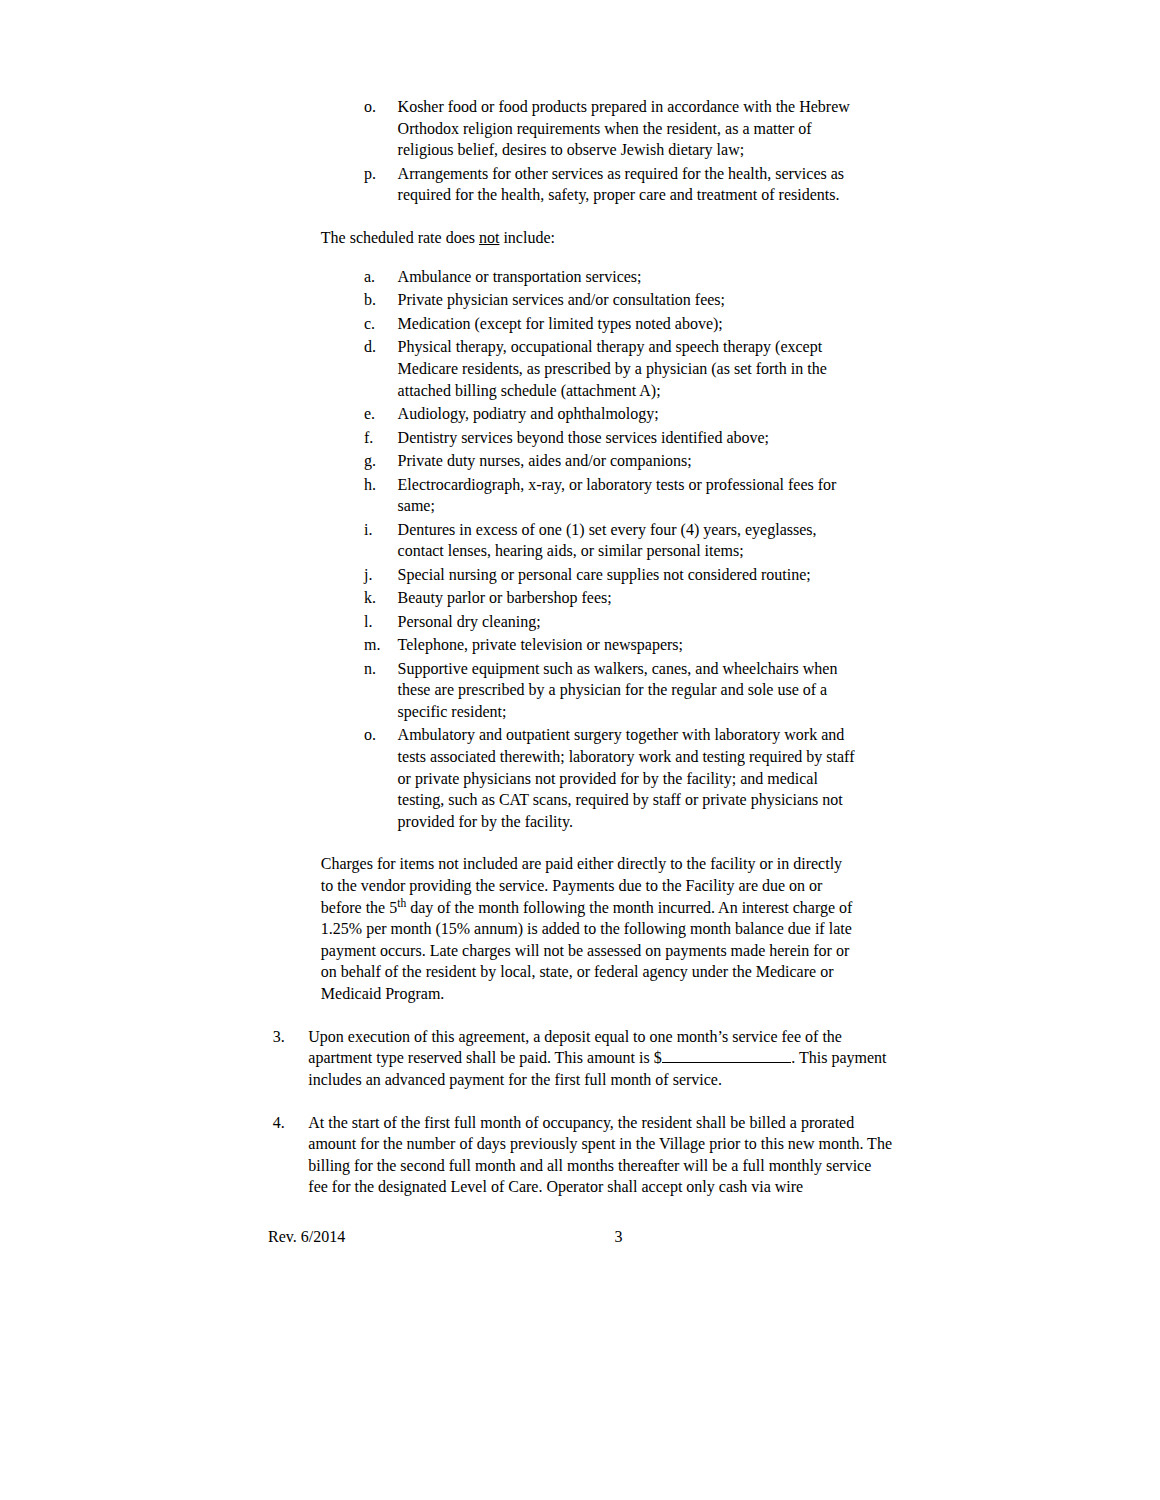o. Kosher food or food products prepared in accordance with the Hebrew Orthodox religion requirements when the resident, as a matter of religious belief, desires to observe Jewish dietary law;
p. Arrangements for other services as required for the health, services as required for the health, safety, proper care and treatment of residents.
The scheduled rate does not include:
a. Ambulance or transportation services;
b. Private physician services and/or consultation fees;
c. Medication (except for limited types noted above);
d. Physical therapy, occupational therapy and speech therapy (except Medicare residents, as prescribed by a physician (as set forth in the attached billing schedule (attachment A);
e. Audiology, podiatry and ophthalmology;
f. Dentistry services beyond those services identified above;
g. Private duty nurses, aides and/or companions;
h. Electrocardiograph, x-ray, or laboratory tests or professional fees for same;
i. Dentures in excess of one (1) set every four (4) years, eyeglasses, contact lenses, hearing aids, or similar personal items;
j. Special nursing or personal care supplies not considered routine;
k. Beauty parlor or barbershop fees;
l. Personal dry cleaning;
m. Telephone, private television or newspapers;
n. Supportive equipment such as walkers, canes, and wheelchairs when these are prescribed by a physician for the regular and sole use of a specific resident;
o. Ambulatory and outpatient surgery together with laboratory work and tests associated therewith; laboratory work and testing required by staff or private physicians not provided for by the facility; and medical testing, such as CAT scans, required by staff or private physicians not provided for by the facility.
Charges for items not included are paid either directly to the facility or in directly to the vendor providing the service. Payments due to the Facility are due on or before the 5th day of the month following the month incurred. An interest charge of 1.25% per month (15% annum) is added to the following month balance due if late payment occurs. Late charges will not be assessed on payments made herein for or on behalf of the resident by local, state, or federal agency under the Medicare or Medicaid Program.
3. Upon execution of this agreement, a deposit equal to one month’s service fee of the apartment type reserved shall be paid. This amount is $ . This payment includes an advanced payment for the first full month of service.
4. At the start of the first full month of occupancy, the resident shall be billed a prorated amount for the number of days previously spent in the Village prior to this new month. The billing for the second full month and all months thereafter will be a full monthly service fee for the designated Level of Care. Operator shall accept only cash via wire
Rev. 6/2014
3